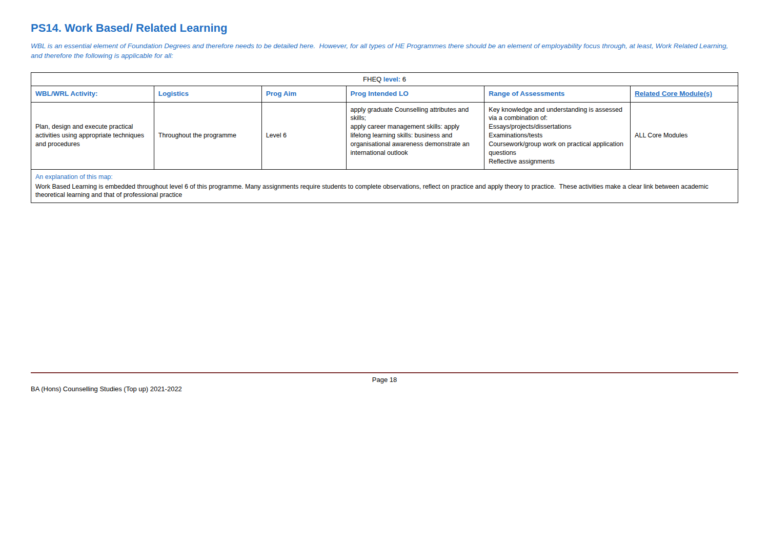PS14. Work Based/ Related Learning
WBL is an essential element of Foundation Degrees and therefore needs to be detailed here. However, for all types of HE Programmes there should be an element of employability focus through, at least, Work Related Learning, and therefore the following is applicable for all:
| FHEQ level: 6 |
| WBL/WRL Activity: | Logistics | Prog Aim | Prog Intended LO | Range of Assessments | Related Core Module(s) |
| Plan, design and execute practical activities using appropriate techniques and procedures | Throughout the programme | Level 6 | apply graduate Counselling attributes and skills; apply career management skills: apply lifelong learning skills: business and organisational awareness demonstrate an international outlook | Key knowledge and understanding is assessed via a combination of: Essays/projects/dissertations Examinations/tests Coursework/group work on practical application questions Reflective assignments | ALL Core Modules |
| An explanation of this map: Work Based Learning is embedded throughout level 6 of this programme. Many assignments require students to complete observations, reflect on practice and apply theory to practice. These activities make a clear link between academic theoretical learning and that of professional practice |
Page 18
BA (Hons) Counselling Studies (Top up) 2021-2022